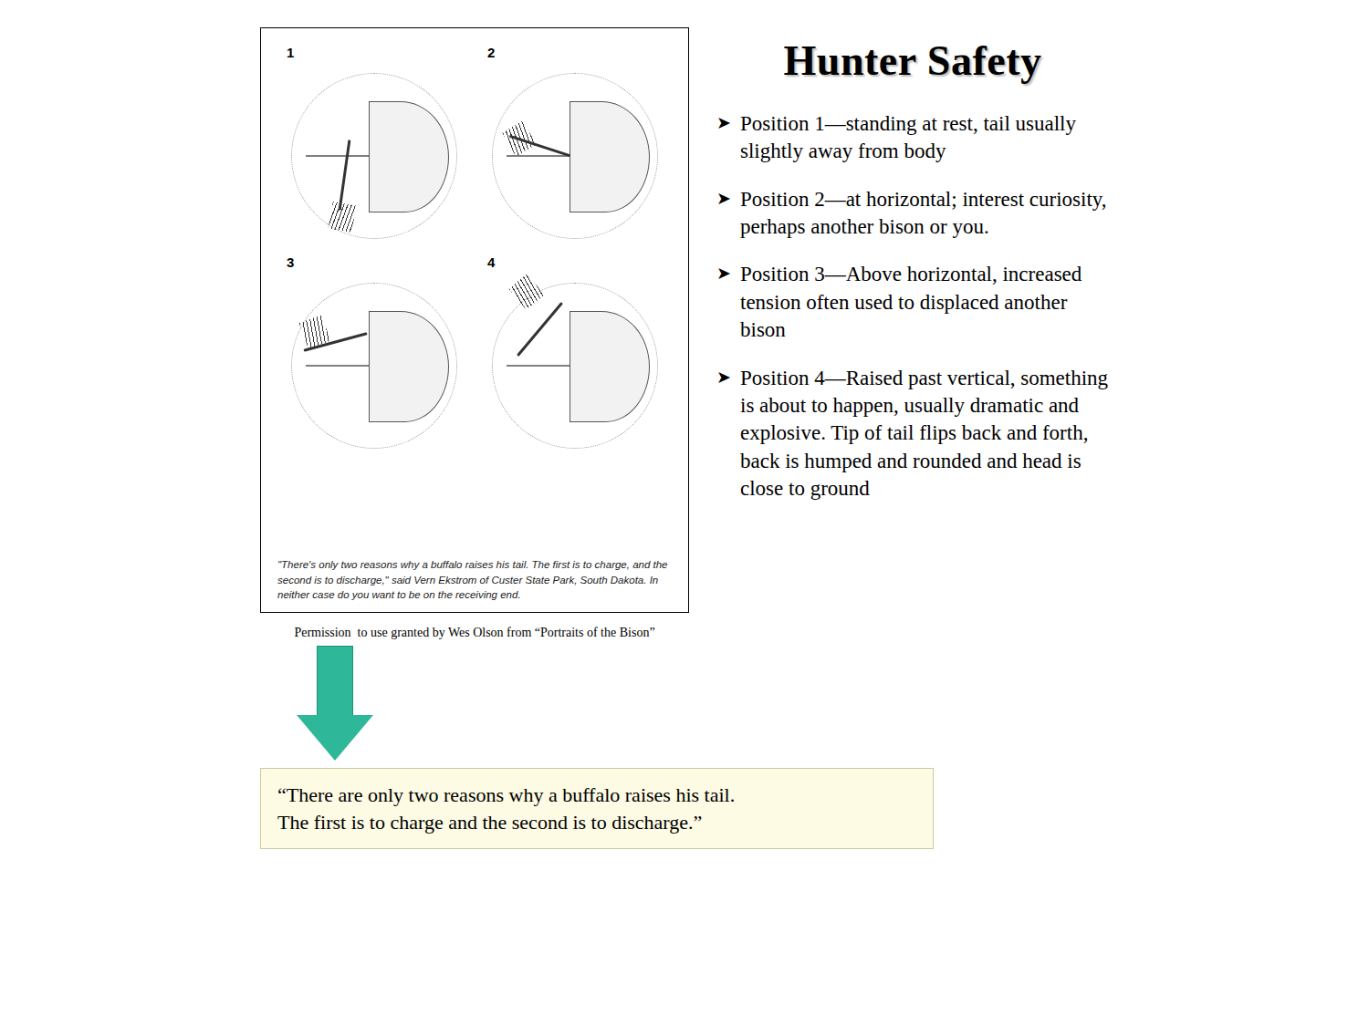1
2
3
4
"There's only two reasons why a buffalo raises his tail. The first is to charge, and the second is to discharge," said Vern Ekstrom of Custer State Park, South Dakota. In neither case do you want to be on the receiving end.
Permission to use granted by Wes Olson from “Portraits of the Bison”
Hunter Safety
Position 1—standing at rest, tail usually slightly away from body
Position 2—at horizontal; interest curiosity, perhaps another bison or you.
Position 3—Above horizontal, increased tension often used to displaced another bison
Position 4—Raised past vertical, something is about to happen, usually dramatic and explosive. Tip of tail flips back and forth, back is humped and rounded and head is close to ground
“There are only two reasons why a buffalo raises his tail.
The first is to charge and the second is to discharge.”